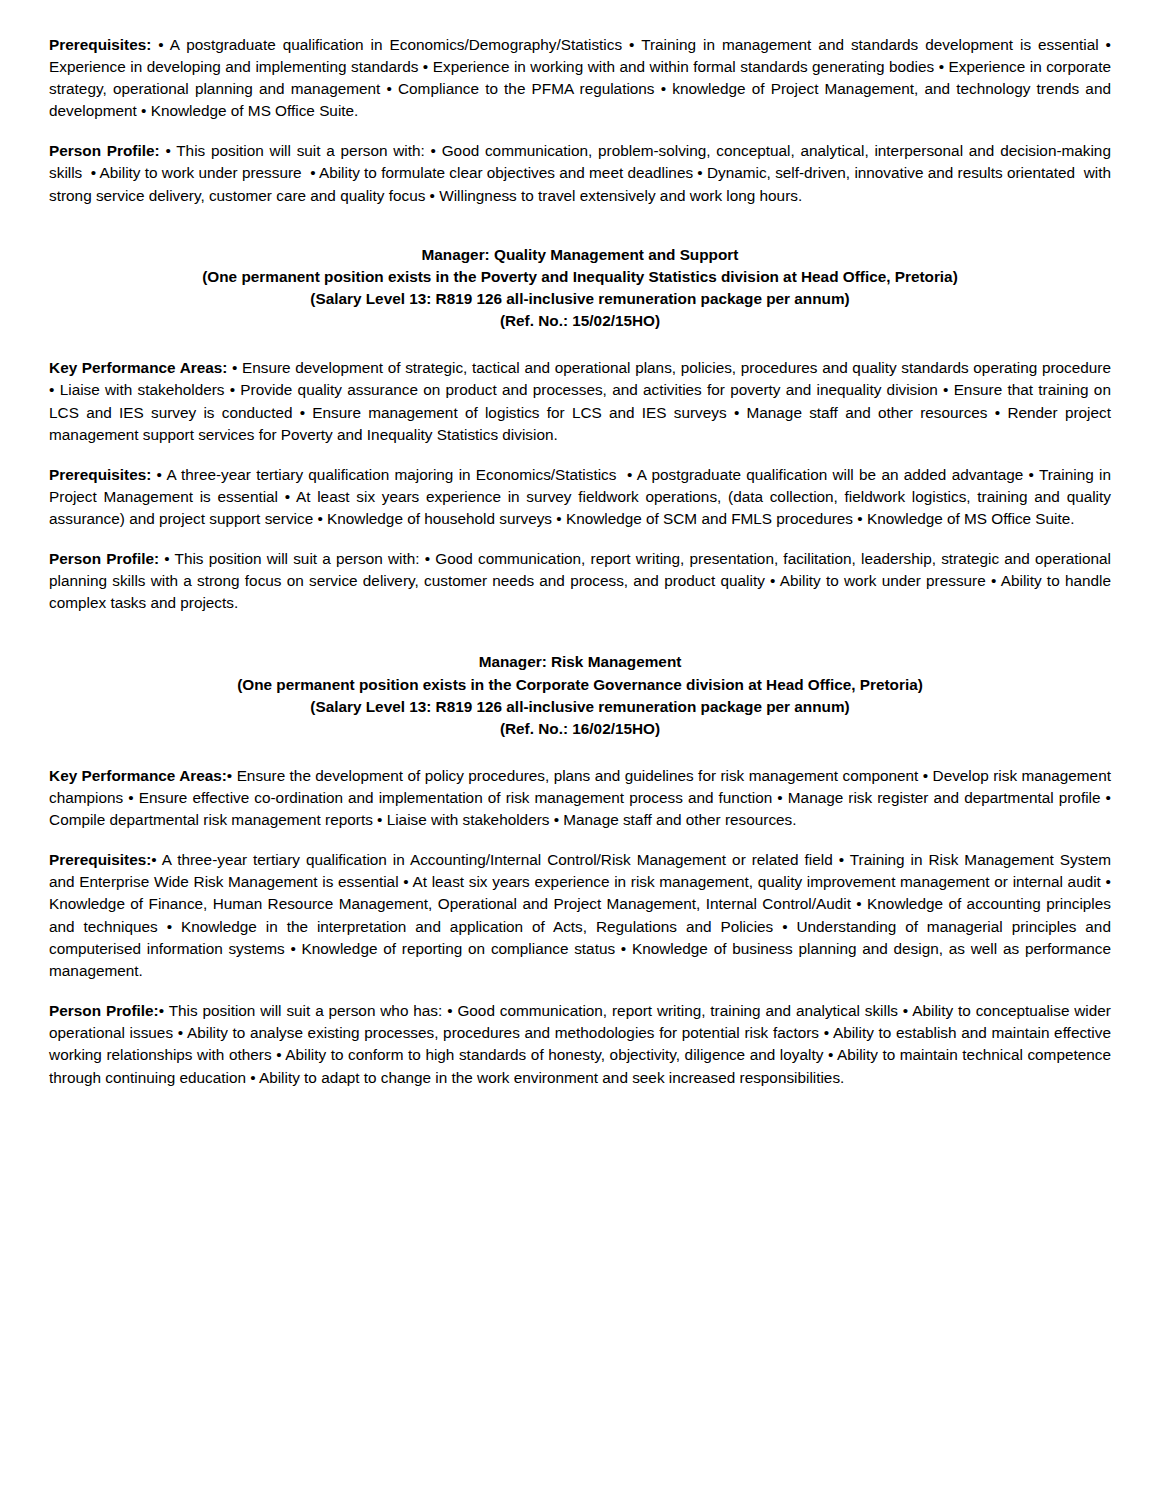Prerequisites: • A postgraduate qualification in Economics/Demography/Statistics • Training in management and standards development is essential • Experience in developing and implementing standards • Experience in working with and within formal standards generating bodies • Experience in corporate strategy, operational planning and management • Compliance to the PFMA regulations • knowledge of Project Management, and technology trends and development • Knowledge of MS Office Suite.
Person Profile: • This position will suit a person with: • Good communication, problem-solving, conceptual, analytical, interpersonal and decision-making skills • Ability to work under pressure • Ability to formulate clear objectives and meet deadlines • Dynamic, self-driven, innovative and results orientated with strong service delivery, customer care and quality focus • Willingness to travel extensively and work long hours.
Manager: Quality Management and Support
(One permanent position exists in the Poverty and Inequality Statistics division at Head Office, Pretoria)
(Salary Level 13: R819 126 all-inclusive remuneration package per annum)
(Ref. No.: 15/02/15HO)
Key Performance Areas: • Ensure development of strategic, tactical and operational plans, policies, procedures and quality standards operating procedure • Liaise with stakeholders • Provide quality assurance on product and processes, and activities for poverty and inequality division • Ensure that training on LCS and IES survey is conducted • Ensure management of logistics for LCS and IES surveys • Manage staff and other resources • Render project management support services for Poverty and Inequality Statistics division.
Prerequisites: • A three-year tertiary qualification majoring in Economics/Statistics • A postgraduate qualification will be an added advantage • Training in Project Management is essential • At least six years experience in survey fieldwork operations, (data collection, fieldwork logistics, training and quality assurance) and project support service • Knowledge of household surveys • Knowledge of SCM and FMLS procedures • Knowledge of MS Office Suite.
Person Profile: • This position will suit a person with: • Good communication, report writing, presentation, facilitation, leadership, strategic and operational planning skills with a strong focus on service delivery, customer needs and process, and product quality • Ability to work under pressure • Ability to handle complex tasks and projects.
Manager: Risk Management
(One permanent position exists in the Corporate Governance division at Head Office, Pretoria)
(Salary Level 13: R819 126 all-inclusive remuneration package per annum)
(Ref. No.: 16/02/15HO)
Key Performance Areas:• Ensure the development of policy procedures, plans and guidelines for risk management component • Develop risk management champions • Ensure effective co-ordination and implementation of risk management process and function • Manage risk register and departmental profile • Compile departmental risk management reports • Liaise with stakeholders • Manage staff and other resources.
Prerequisites:• A three-year tertiary qualification in Accounting/Internal Control/Risk Management or related field • Training in Risk Management System and Enterprise Wide Risk Management is essential • At least six years experience in risk management, quality improvement management or internal audit • Knowledge of Finance, Human Resource Management, Operational and Project Management, Internal Control/Audit • Knowledge of accounting principles and techniques • Knowledge in the interpretation and application of Acts, Regulations and Policies • Understanding of managerial principles and computerised information systems • Knowledge of reporting on compliance status • Knowledge of business planning and design, as well as performance management.
Person Profile:• This position will suit a person who has: • Good communication, report writing, training and analytical skills • Ability to conceptualise wider operational issues • Ability to analyse existing processes, procedures and methodologies for potential risk factors • Ability to establish and maintain effective working relationships with others • Ability to conform to high standards of honesty, objectivity, diligence and loyalty • Ability to maintain technical competence through continuing education • Ability to adapt to change in the work environment and seek increased responsibilities.